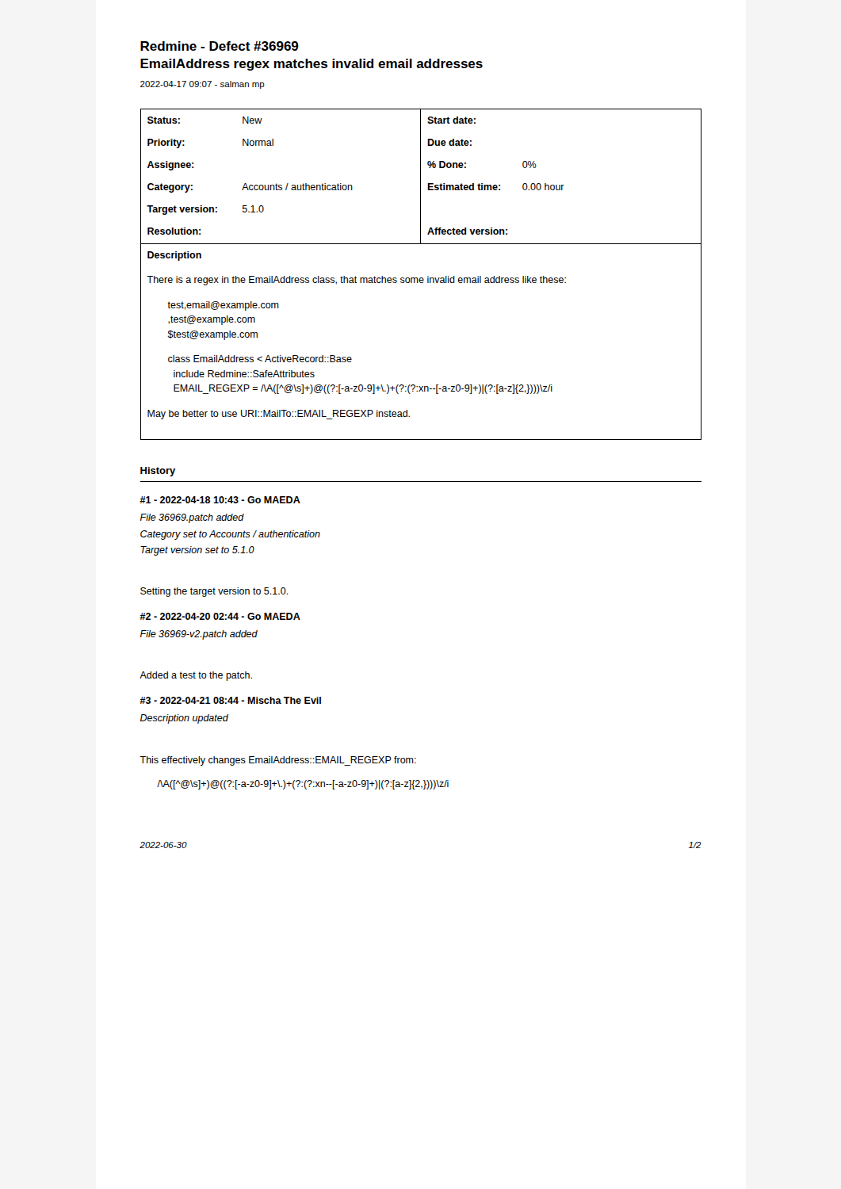Redmine - Defect #36969
EmailAddress regex matches invalid email addresses
2022-04-17 09:07 - salman mp
| Status: | New | Start date: | |
| Priority: | Normal | Due date: | |
| Assignee: | | % Done: | 0% |
| Category: | Accounts / authentication | Estimated time: | 0.00 hour |
| Target version: | 5.1.0 | | |
| Resolution: | | Affected version: | |
| Description There is a regex in the EmailAddress class, that matches some invalid email address like these: test,email@example.com ,test@example.com $test@example.com class EmailAddress < ActiveRecord::Base include Redmine::SafeAttributes EMAIL_REGEXP = /\A([^@\s]+)@((?:[-a-z0-9]+\.)+(?:(?:xn--[-a-z0-9]+)/(?:[a-z]{2,})))\z/i May be better to use URI::MailTo::EMAIL_REGEXP instead. |
History
#1 - 2022-04-18 10:43 - Go MAEDA
File 36969.patch added
Category set to Accounts / authentication
Target version set to 5.1.0
Setting the target version to 5.1.0.
#2 - 2022-04-20 02:44 - Go MAEDA
File 36969-v2.patch added
Added a test to the patch.
#3 - 2022-04-21 08:44 - Mischa The Evil
Description updated
This effectively changes EmailAddress::EMAIL_REGEXP from:
/\A([^@\s]+)@((?:[-a-z0-9]+\.)+(?:(?:xn--[-a-z0-9]+)|(?:[a-z]{2,})))\z/i
2022-06-30 1/2